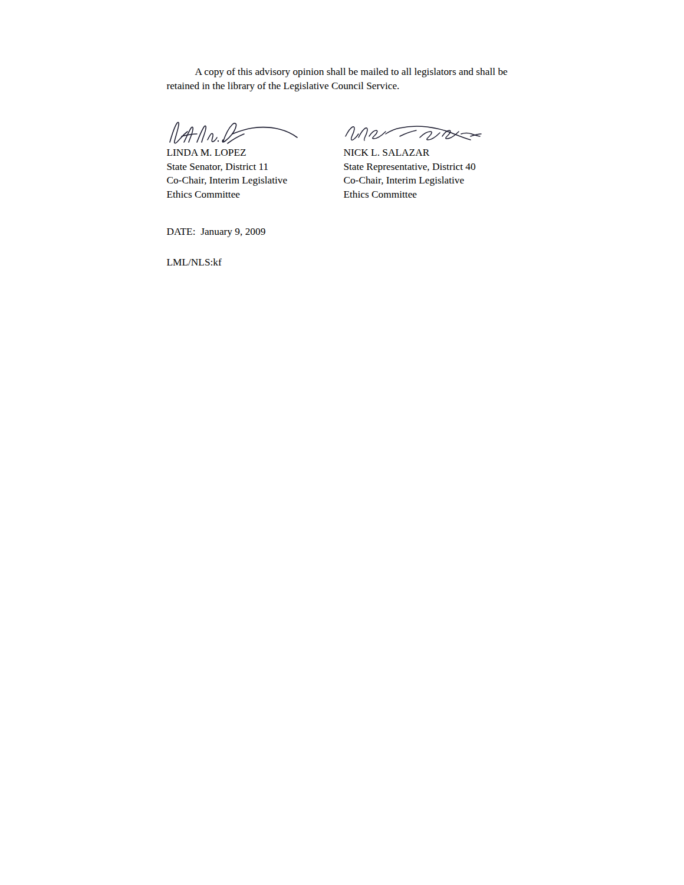A copy of this advisory opinion shall be mailed to all legislators and shall be retained in the library of the Legislative Council Service.
| LINDA M. LOPEZ State Senator, District 11 Co-Chair, Interim Legislative Ethics Committee | NICK L. SALAZAR State Representative, District 40 Co-Chair, Interim Legislative Ethics Committee |
DATE: January 9, 2009
LML/NLS:kf